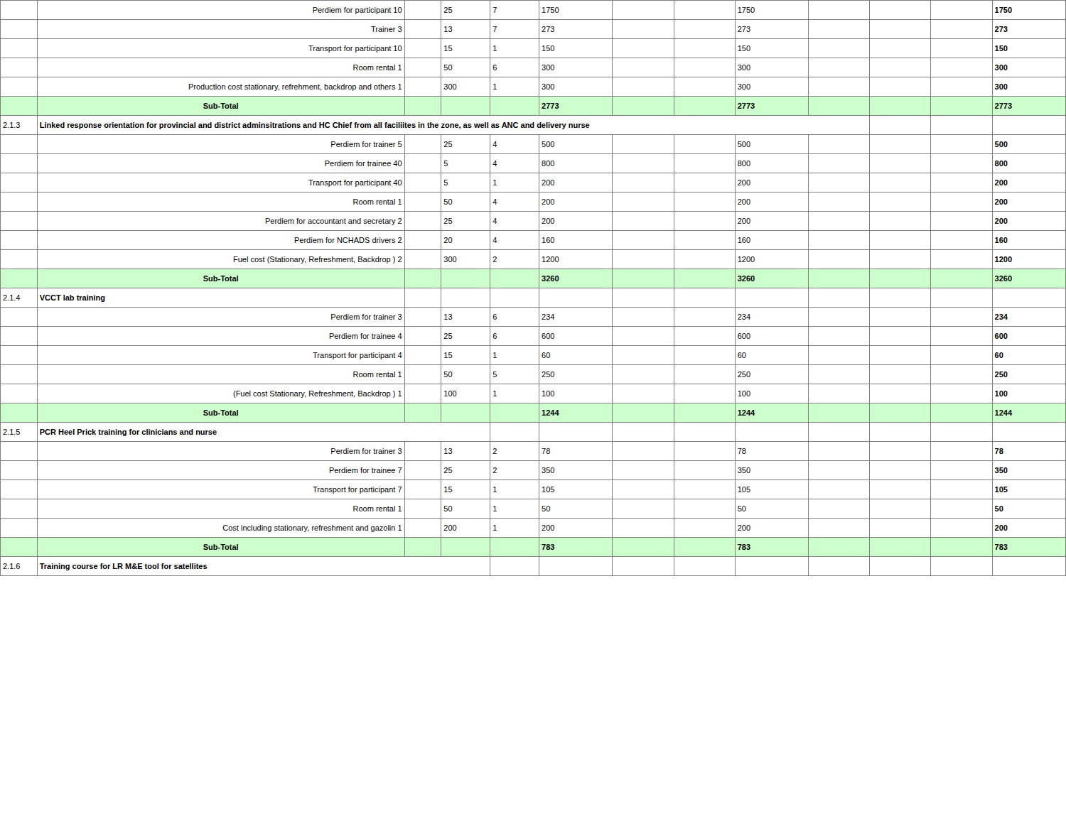| | Perdiem for participant 10 | | 25 | 7 | 1750 | | | 1750 | | | | 1750 |
| | Trainer 3 | | 13 | 7 | 273 | | | 273 | | | | 273 |
| | Transport for participant 10 | | 15 | 1 | 150 | | | 150 | | | | 150 |
| | Room rental 1 | | 50 | 6 | 300 | | | 300 | | | | 300 |
| | Production cost stationary, refrehment, backdrop and others 1 | | 300 | 1 | 300 | | | 300 | | | | 300 |
| | Sub-Total | | | | 2773 | | | 2773 | | | | 2773 |
| 2.1.3 | Linked response orientation for provincial and district adminsitrations and HC Chief from all faciliites in the zone, as well as ANC and delivery nurse | | | |
| | Perdiem for trainer 5 | | 25 | 4 | 500 | | | 500 | | | | 500 |
| | Perdiem for trainee 40 | | 5 | 4 | 800 | | | 800 | | | | 800 |
| | Transport for participant 40 | | 5 | 1 | 200 | | | 200 | | | | 200 |
| | Room rental 1 | | 50 | 4 | 200 | | | 200 | | | | 200 |
| | Perdiem for accountant and secretary 2 | | 25 | 4 | 200 | | | 200 | | | | 200 |
| | Perdiem for NCHADS drivers 2 | | 20 | 4 | 160 | | | 160 | | | | 160 |
| | Fuel cost (Stationary, Refreshment, Backdrop ) 2 | | 300 | 2 | 1200 | | | 1200 | | | | 1200 |
| | Sub-Total | | | | 3260 | | | 3260 | | | | 3260 |
| 2.1.4 | VCCT lab training | | | | | | | | | | | |
| | Perdiem for trainer 3 | | 13 | 6 | 234 | | | 234 | | | | 234 |
| | Perdiem for trainee 4 | | 25 | 6 | 600 | | | 600 | | | | 600 |
| | Transport for participant 4 | | 15 | 1 | 60 | | | 60 | | | | 60 |
| | Room rental 1 | | 50 | 5 | 250 | | | 250 | | | | 250 |
| | (Fuel cost Stationary, Refreshment, Backdrop ) 1 | | 100 | 1 | 100 | | | 100 | | | | 100 |
| | Sub-Total | | | | 1244 | | | 1244 | | | | 1244 |
| 2.1.5 | PCR Heel Prick training for clinicians and nurse | | | | | | | | | |
| | Perdiem for trainer 3 | | 13 | 2 | 78 | | | 78 | | | | 78 |
| | Perdiem for trainee 7 | | 25 | 2 | 350 | | | 350 | | | | 350 |
| | Transport for participant 7 | | 15 | 1 | 105 | | | 105 | | | | 105 |
| | Room rental 1 | | 50 | 1 | 50 | | | 50 | | | | 50 |
| | Cost including stationary, refreshment and gazolin 1 | | 200 | 1 | 200 | | | 200 | | | | 200 |
| | Sub-Total | | | | 783 | | | 783 | | | | 783 |
| 2.1.6 | Training course for LR M&E tool for satellites | | | | | | | | | |